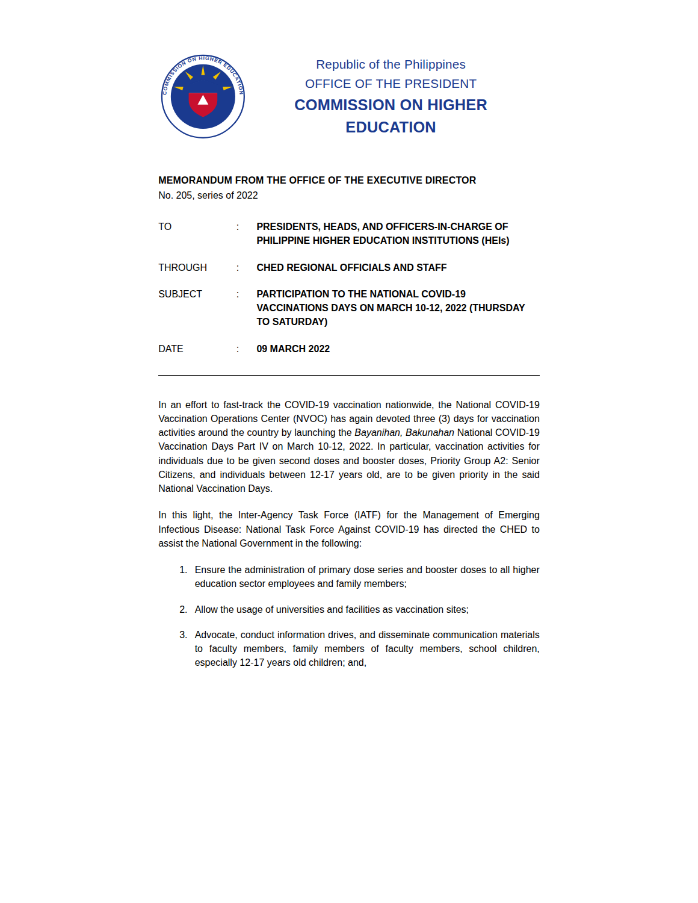1994 COMMISSION ON HIGHER EDUCATION OFFICE OF THE PRESIDENT OF THE PHILIPPINES
Republic of the Philippines
OFFICE OF THE PRESIDENT
COMMISSION ON HIGHER EDUCATION
MEMORANDUM FROM THE OFFICE OF THE EXECUTIVE DIRECTOR
No. 205, series of 2022
| TO | : | PRESIDENTS, HEADS, AND OFFICERS-IN-CHARGE OF PHILIPPINE HIGHER EDUCATION INSTITUTIONS (HEIs) |
| THROUGH | : | CHED REGIONAL OFFICIALS AND STAFF |
| SUBJECT | : | PARTICIPATION TO THE NATIONAL COVID-19 VACCINATIONS DAYS ON MARCH 10-12, 2022 (THURSDAY TO SATURDAY) |
| DATE | : | 09 MARCH 2022 |
In an effort to fast-track the COVID-19 vaccination nationwide, the National COVID-19 Vaccination Operations Center (NVOC) has again devoted three (3) days for vaccination activities around the country by launching the Bayanihan, Bakunahan National COVID-19 Vaccination Days Part IV on March 10-12, 2022. In particular, vaccination activities for individuals due to be given second doses and booster doses, Priority Group A2: Senior Citizens, and individuals between 12-17 years old, are to be given priority in the said National Vaccination Days.
In this light, the Inter-Agency Task Force (IATF) for the Management of Emerging Infectious Disease: National Task Force Against COVID-19 has directed the CHED to assist the National Government in the following:
Ensure the administration of primary dose series and booster doses to all higher education sector employees and family members;
Allow the usage of universities and facilities as vaccination sites;
Advocate, conduct information drives, and disseminate communication materials to faculty members, family members of faculty members, school children, especially 12-17 years old children; and,